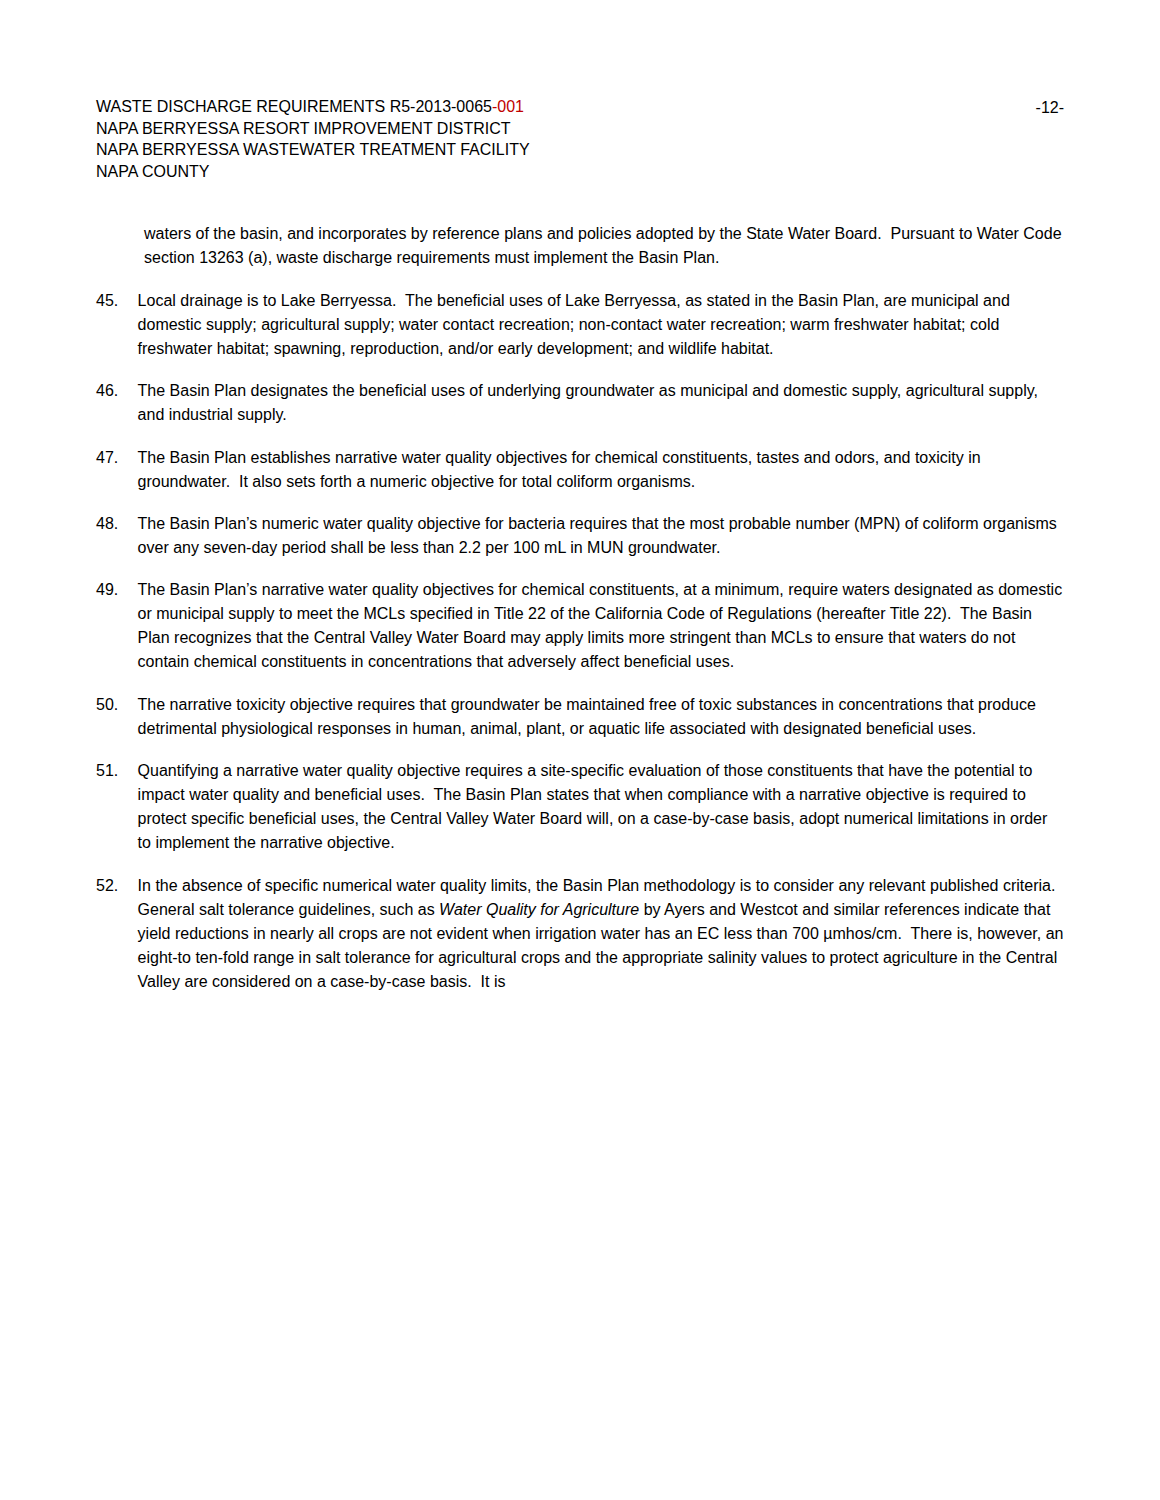-12-
WASTE DISCHARGE REQUIREMENTS R5-2013-0065-001
NAPA BERRYESSA RESORT IMPROVEMENT DISTRICT
NAPA BERRYESSA WASTEWATER TREATMENT FACILITY
NAPA COUNTY
waters of the basin, and incorporates by reference plans and policies adopted by the State Water Board. Pursuant to Water Code section 13263 (a), waste discharge requirements must implement the Basin Plan.
45. Local drainage is to Lake Berryessa. The beneficial uses of Lake Berryessa, as stated in the Basin Plan, are municipal and domestic supply; agricultural supply; water contact recreation; non-contact water recreation; warm freshwater habitat; cold freshwater habitat; spawning, reproduction, and/or early development; and wildlife habitat.
46. The Basin Plan designates the beneficial uses of underlying groundwater as municipal and domestic supply, agricultural supply, and industrial supply.
47. The Basin Plan establishes narrative water quality objectives for chemical constituents, tastes and odors, and toxicity in groundwater. It also sets forth a numeric objective for total coliform organisms.
48. The Basin Plan’s numeric water quality objective for bacteria requires that the most probable number (MPN) of coliform organisms over any seven-day period shall be less than 2.2 per 100 mL in MUN groundwater.
49. The Basin Plan’s narrative water quality objectives for chemical constituents, at a minimum, require waters designated as domestic or municipal supply to meet the MCLs specified in Title 22 of the California Code of Regulations (hereafter Title 22). The Basin Plan recognizes that the Central Valley Water Board may apply limits more stringent than MCLs to ensure that waters do not contain chemical constituents in concentrations that adversely affect beneficial uses.
50. The narrative toxicity objective requires that groundwater be maintained free of toxic substances in concentrations that produce detrimental physiological responses in human, animal, plant, or aquatic life associated with designated beneficial uses.
51. Quantifying a narrative water quality objective requires a site-specific evaluation of those constituents that have the potential to impact water quality and beneficial uses. The Basin Plan states that when compliance with a narrative objective is required to protect specific beneficial uses, the Central Valley Water Board will, on a case-by-case basis, adopt numerical limitations in order to implement the narrative objective.
52. In the absence of specific numerical water quality limits, the Basin Plan methodology is to consider any relevant published criteria. General salt tolerance guidelines, such as Water Quality for Agriculture by Ayers and Westcot and similar references indicate that yield reductions in nearly all crops are not evident when irrigation water has an EC less than 700 µmhos/cm. There is, however, an eight-to ten-fold range in salt tolerance for agricultural crops and the appropriate salinity values to protect agriculture in the Central Valley are considered on a case-by-case basis. It is